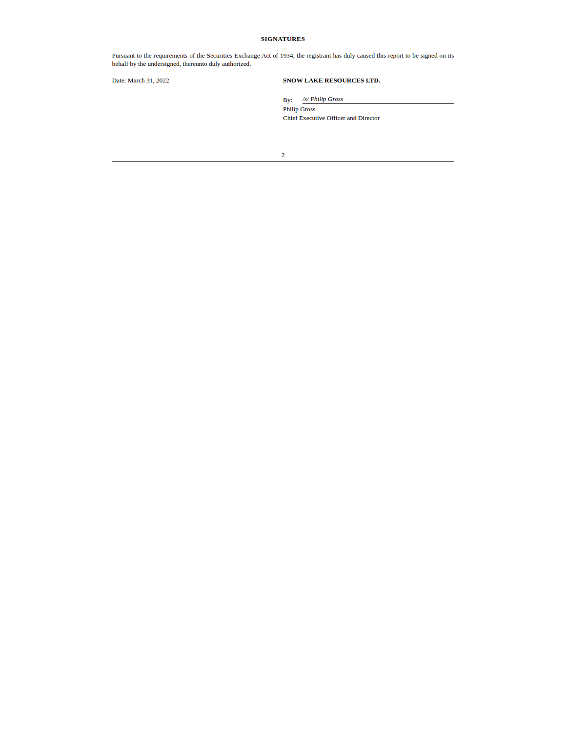SIGNATURES
Pursuant to the requirements of the Securities Exchange Act of 1934, the registrant has duly caused this report to be signed on its behalf by the undersigned, thereunto duly authorized.
| Date: March 31, 2022 | SNOW LAKE RESOURCES LTD. |
| | / By: / /s/ Philip Gross / Philip Gross Chief Executive Officer and Director |
2